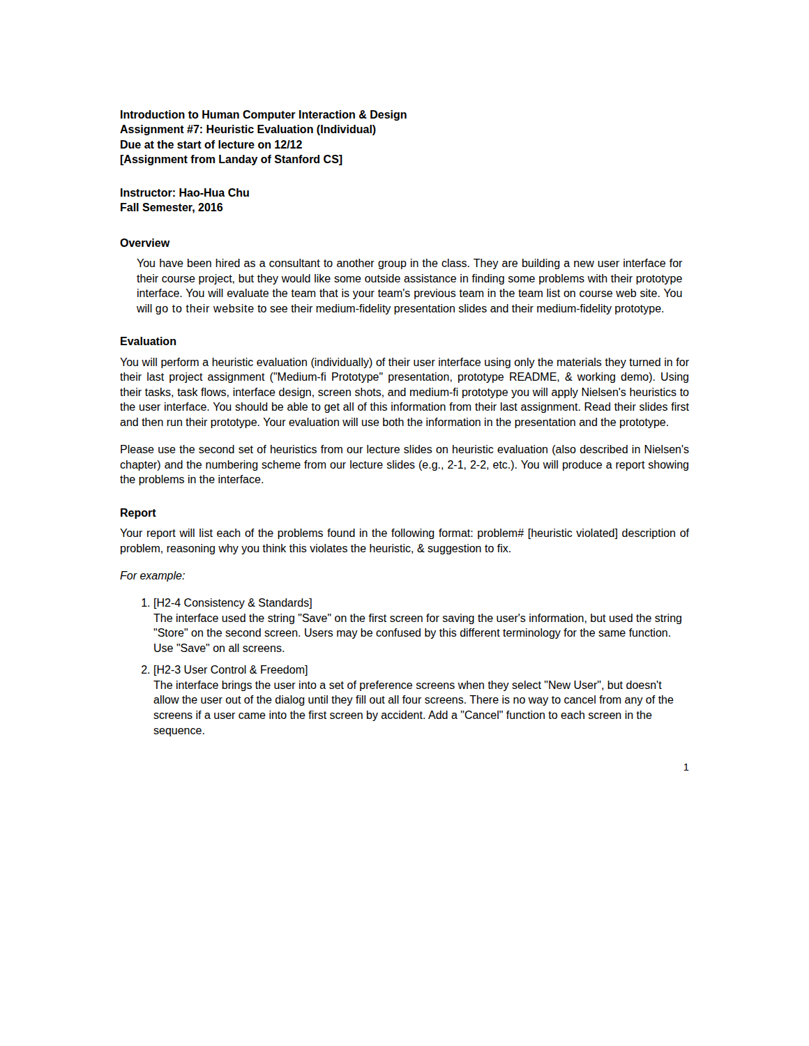Introduction to Human Computer Interaction & Design Assignment #7: Heuristic Evaluation (Individual) Due at the start of lecture on 12/12 [Assignment from Landay of Stanford CS]
Instructor: Hao-Hua Chu Fall Semester, 2016
Overview
You have been hired as a consultant to another group in the class. They are building a new user interface for their course project, but they would like some outside assistance in finding some problems with their prototype interface. You will evaluate the team that is your team's previous team in the team list on course web site. You will go to their website to see their medium-fidelity presentation slides and their medium-fidelity prototype.
Evaluation
You will perform a heuristic evaluation (individually) of their user interface using only the materials they turned in for their last project assignment ("Medium-fi Prototype" presentation, prototype README, & working demo). Using their tasks, task flows, interface design, screen shots, and medium-fi prototype you will apply Nielsen's heuristics to the user interface. You should be able to get all of this information from their last assignment. Read their slides first and then run their prototype. Your evaluation will use both the information in the presentation and the prototype.
Please use the second set of heuristics from our lecture slides on heuristic evaluation (also described in Nielsen's chapter) and the numbering scheme from our lecture slides (e.g., 2-1, 2-2, etc.). You will produce a report showing the problems in the interface.
Report
Your report will list each of the problems found in the following format: problem# [heuristic violated] description of problem, reasoning why you think this violates the heuristic, & suggestion to fix.
For example:
[H2-4 Consistency & Standards] The interface used the string "Save" on the first screen for saving the user's information, but used the string "Store" on the second screen. Users may be confused by this different terminology for the same function. Use "Save" on all screens.
[H2-3 User Control & Freedom] The interface brings the user into a set of preference screens when they select "New User", but doesn't allow the user out of the dialog until they fill out all four screens. There is no way to cancel from any of the screens if a user came into the first screen by accident. Add a "Cancel" function to each screen in the sequence.
1